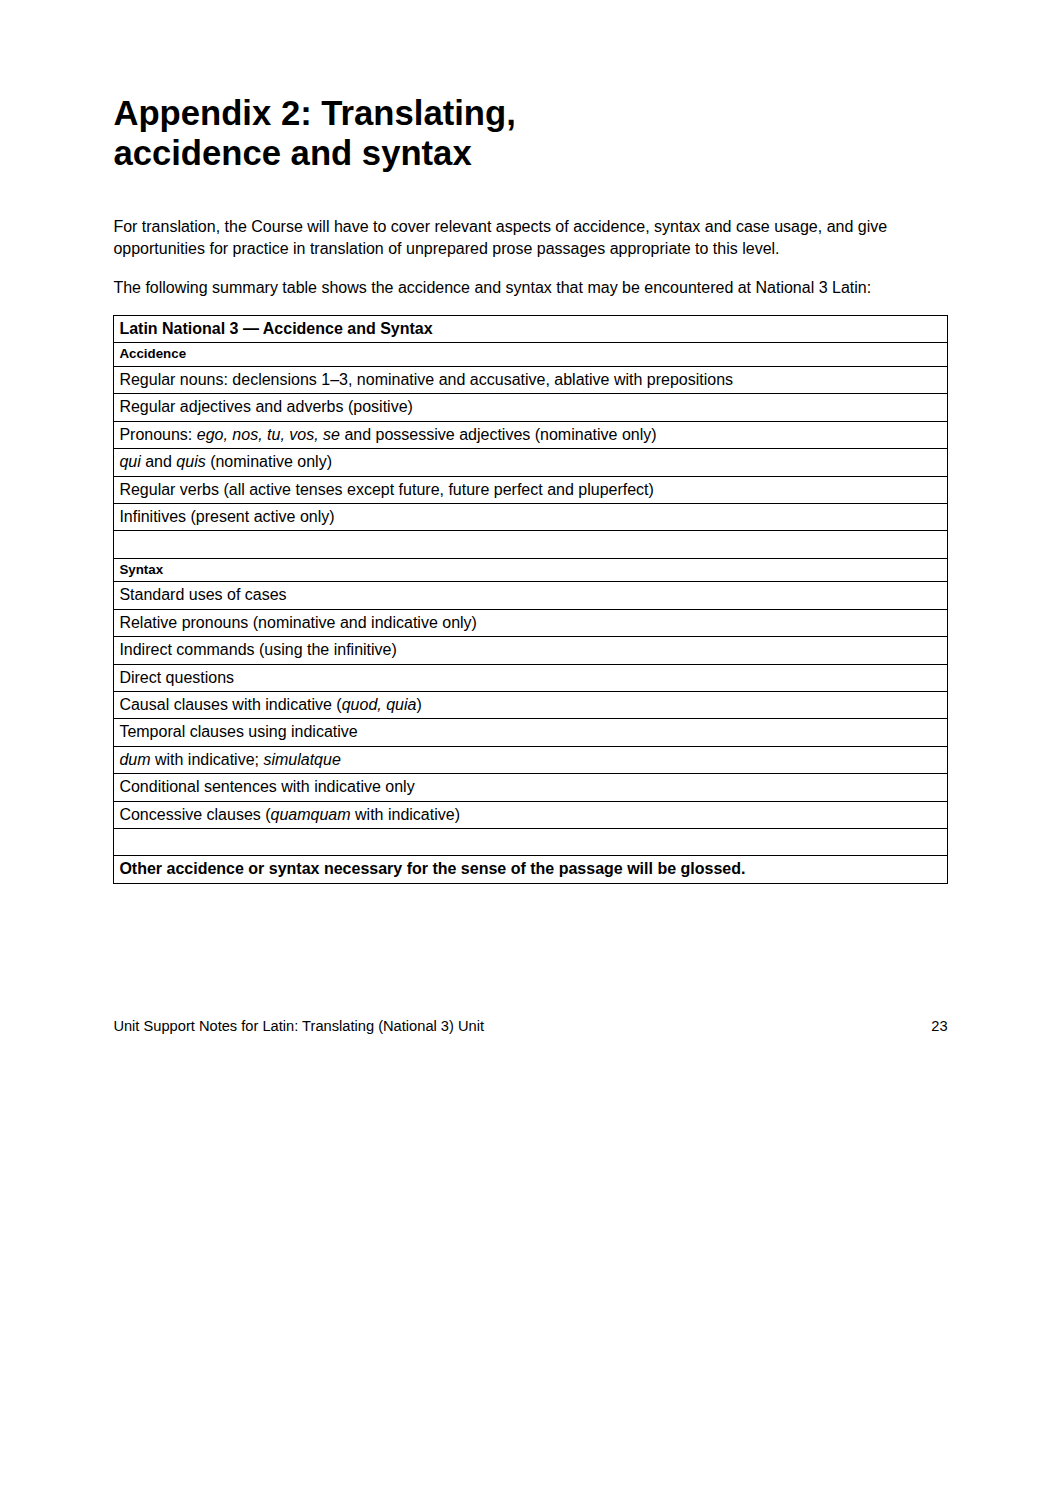Appendix 2: Translating,
accidence and syntax
For translation, the Course will have to cover relevant aspects of accidence, syntax and case usage, and give opportunities for practice in translation of unprepared prose passages appropriate to this level.
The following summary table shows the accidence and syntax that may be encountered at National 3 Latin:
| Latin National 3 — Accidence and Syntax |
| Accidence |
| Regular nouns: declensions 1–3, nominative and accusative, ablative with prepositions |
| Regular adjectives and adverbs (positive) |
| Pronouns: ego, nos, tu, vos, se and possessive adjectives (nominative only) |
| qui and quis (nominative only) |
| Regular verbs (all active tenses except future, future perfect and pluperfect) |
| Infinitives (present active only) |
| Syntax |
| Standard uses of cases |
| Relative pronouns (nominative and indicative only) |
| Indirect commands (using the infinitive) |
| Direct questions |
| Causal clauses with indicative ( quod, quia ) |
| Temporal clauses using indicative |
| dum with indicative; simulatque |
| Conditional sentences with indicative only |
| Concessive clauses ( quamquam with indicative) |
| Other accidence or syntax necessary for the sense of the passage will be glossed. |
Unit Support Notes for Latin: Translating (National 3) Unit 23